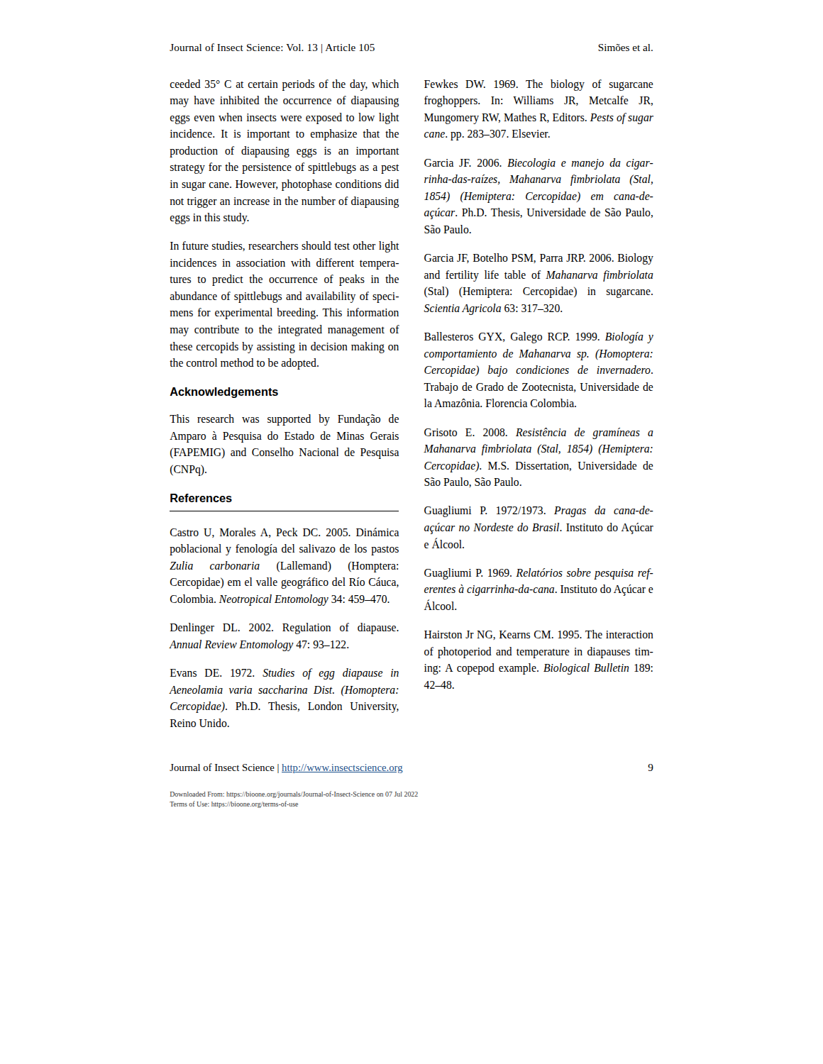Journal of Insect Science: Vol. 13 | Article 105 Simões et al.
ceeded 35° C at certain periods of the day, which may have inhibited the occurrence of diapausing eggs even when insects were exposed to low light incidence. It is important to emphasize that the production of diapausing eggs is an important strategy for the persistence of spittlebugs as a pest in sugar cane. However, photophase conditions did not trigger an increase in the number of diapausing eggs in this study.
In future studies, researchers should test other light incidences in association with different temperatures to predict the occurrence of peaks in the abundance of spittlebugs and availability of specimens for experimental breeding. This information may contribute to the integrated management of these cercopids by assisting in decision making on the control method to be adopted.
Acknowledgements
This research was supported by Fundação de Amparo à Pesquisa do Estado de Minas Gerais (FAPEMIG) and Conselho Nacional de Pesquisa (CNPq).
References
Castro U, Morales A, Peck DC. 2005. Dinámica poblacional y fenología del salivazo de los pastos Zulia carbonaria (Lallemand) (Homptera: Cercopidae) em el valle geográfico del Río Cáuca, Colombia. Neotropical Entomology 34: 459–470.
Denlinger DL. 2002. Regulation of diapause. Annual Review Entomology 47: 93–122.
Evans DE. 1972. Studies of egg diapause in Aeneolamia varia saccharina Dist. (Homoptera: Cercopidae). Ph.D. Thesis, London University, Reino Unido.
Fewkes DW. 1969. The biology of sugarcane froghoppers. In: Williams JR, Metcalfe JR, Mungomery RW, Mathes R, Editors. Pests of sugar cane. pp. 283–307. Elsevier.
Garcia JF. 2006. Biecologia e manejo da cigarrinha-das-raízes, Mahanarva fimbriolata (Stal, 1854) (Hemiptera: Cercopidae) em cana-de-açúcar. Ph.D. Thesis, Universidade de São Paulo, São Paulo.
Garcia JF, Botelho PSM, Parra JRP. 2006. Biology and fertility life table of Mahanarva fimbriolata (Stal) (Hemiptera: Cercopidae) in sugarcane. Scientia Agricola 63: 317–320.
Ballesteros GYX, Galego RCP. 1999. Biología y comportamiento de Mahanarva sp. (Homoptera: Cercopidae) bajo condiciones de invernadero. Trabajo de Grado de Zootecnista, Universidade de la Amazônia. Florencia Colombia.
Grisoto E. 2008. Resistência de gramíneas a Mahanarva fimbriolata (Stal, 1854) (Hemiptera: Cercopidae). M.S. Dissertation, Universidade de São Paulo, São Paulo.
Guagliumi P. 1972/1973. Pragas da cana-de-açúcar no Nordeste do Brasil. Instituto do Açúcar e Álcool.
Guagliumi P. 1969. Relatórios sobre pesquisa referentes à cigarrinha-da-cana. Instituto do Açúcar e Álcool.
Hairston Jr NG, Kearns CM. 1995. The interaction of photoperiod and temperature in diapauses timing: A copepod example. Biological Bulletin 189: 42–48.
Journal of Insect Science | http://www.insectscience.org 9
Downloaded From: https://bioone.org/journals/Journal-of-Insect-Science on 07 Jul 2022
Terms of Use: https://bioone.org/terms-of-use